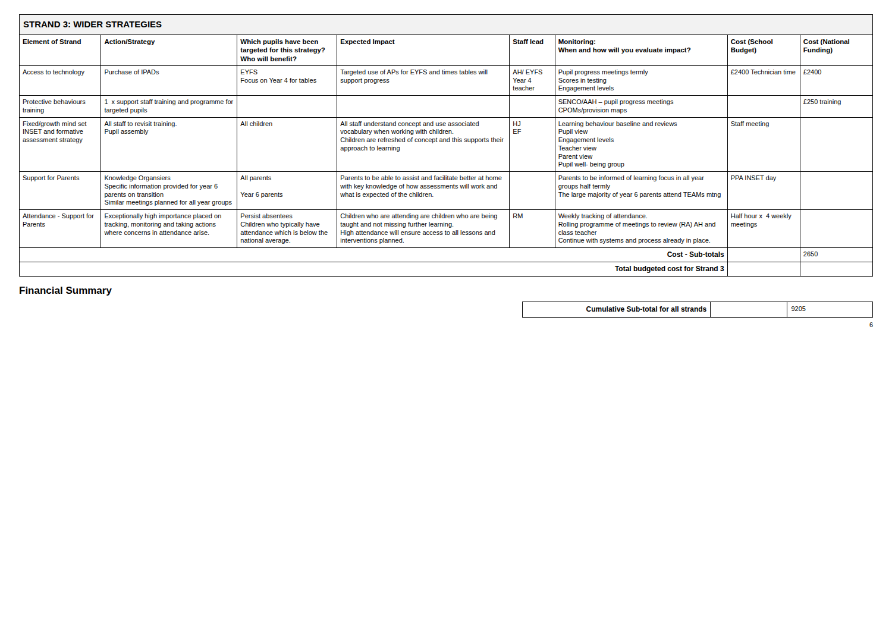| STRAND 3: WIDER STRATEGIES |
| --- |
| Element of Strand | Action/Strategy | Which pupils have been targeted for this strategy? Who will benefit? | Expected Impact | Staff lead | Monitoring: When and how will you evaluate impact? | Cost (School Budget) | Cost (National Funding) |
| Access to technology | Purchase of IPADs | EYFS Focus on Year 4 for tables | Targeted use of APs for EYFS and times tables will support progress | AH/ EYFS Year 4 teacher | Pupil progress meetings termly Scores in testing Engagement levels | £2400 Technician time | £2400 |
| Protective behaviours training | 1 x support staff training and programme for targeted pupils | | | | SENCO/AAH – pupil progress meetings CPOMs/provision maps | | £250 training |
| Fixed/growth mind set INSET and formative assessment strategy | All staff to revisit training. Pupil assembly | All children | All staff understand concept and use associated vocabulary when working with children. Children are refreshed of concept and this supports their approach to learning | HJ EF | Learning behaviour baseline and reviews Pupil view Engagement levels Teacher view Parent view Pupil well- being group | Staff meeting | |
| Support for Parents | Knowledge Organsiers Specific information provided for year 6 parents on transition Similar meetings planned for all year groups | All parents Year 6 parents | Parents to be able to assist and facilitate better at home with key knowledge of how assessments will work and what is expected of the children. | | Parents to be informed of learning focus in all year groups half termly The large majority of year 6 parents attend TEAMs mtng | PPA INSET day | |
| Attendance - Support for Parents | Exceptionally high importance placed on tracking, monitoring and taking actions where concerns in attendance arise. | Persist absentees Children who typically have attendance which is below the national average. | Children who are attending are children who are being taught and not missing further learning. High attendance will ensure access to all lessons and interventions planned. | RM | Weekly tracking of attendance. Rolling programme of meetings to review (RA) AH and class teacher Continue with systems and process already in place. | Half hour x 4 weekly meetings | |
| Cost - Sub-totals | | 2650 |
| Total budgeted cost for Strand 3 | | |
Financial Summary
| | Cumulative Sub-total for all strands | | 9205 |
6